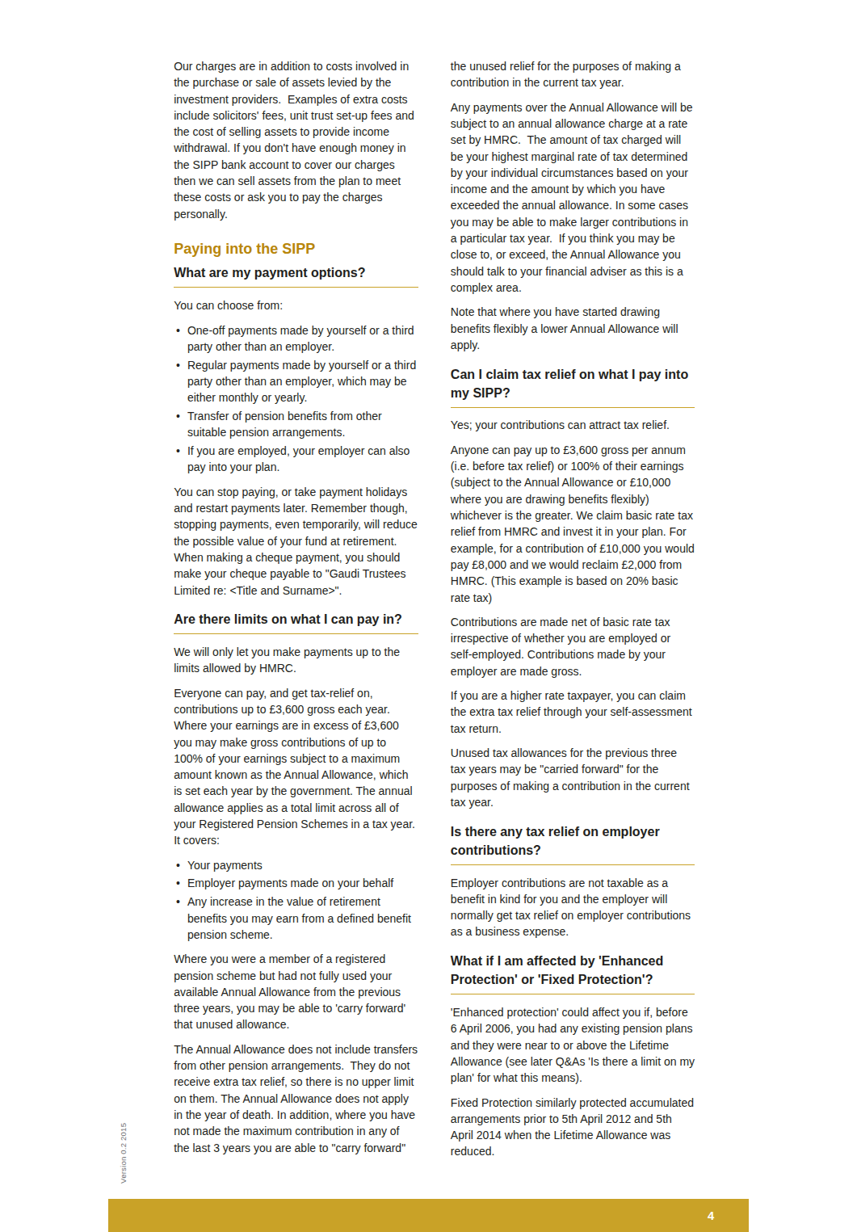Version 0.2 2015
Our charges are in addition to costs involved in the purchase or sale of assets levied by the investment providers. Examples of extra costs include solicitors' fees, unit trust set-up fees and the cost of selling assets to provide income withdrawal. If you don't have enough money in the SIPP bank account to cover our charges then we can sell assets from the plan to meet these costs or ask you to pay the charges personally.
Paying into the SIPP
What are my payment options?
You can choose from:
One-off payments made by yourself or a third party other than an employer.
Regular payments made by yourself or a third party other than an employer, which may be either monthly or yearly.
Transfer of pension benefits from other suitable pension arrangements.
If you are employed, your employer can also pay into your plan.
You can stop paying, or take payment holidays and restart payments later. Remember though, stopping payments, even temporarily, will reduce the possible value of your fund at retirement. When making a cheque payment, you should make your cheque payable to "Gaudi Trustees Limited re: <Title and Surname>".
Are there limits on what I can pay in?
We will only let you make payments up to the limits allowed by HMRC.
Everyone can pay, and get tax-relief on, contributions up to £3,600 gross each year. Where your earnings are in excess of £3,600 you may make gross contributions of up to 100% of your earnings subject to a maximum amount known as the Annual Allowance, which is set each year by the government. The annual allowance applies as a total limit across all of your Registered Pension Schemes in a tax year. It covers:
Your payments
Employer payments made on your behalf
Any increase in the value of retirement benefits you may earn from a defined benefit pension scheme.
Where you were a member of a registered pension scheme but had not fully used your available Annual Allowance from the previous three years, you may be able to 'carry forward' that unused allowance.
The Annual Allowance does not include transfers from other pension arrangements. They do not receive extra tax relief, so there is no upper limit on them. The Annual Allowance does not apply in the year of death. In addition, where you have not made the maximum contribution in any of the last 3 years you are able to "carry forward" the unused relief for the purposes of making a contribution in the current tax year.
Any payments over the Annual Allowance will be subject to an annual allowance charge at a rate set by HMRC. The amount of tax charged will be your highest marginal rate of tax determined by your individual circumstances based on your income and the amount by which you have exceeded the annual allowance. In some cases you may be able to make larger contributions in a particular tax year. If you think you may be close to, or exceed, the Annual Allowance you should talk to your financial adviser as this is a complex area.
Note that where you have started drawing benefits flexibly a lower Annual Allowance will apply.
Can I claim tax relief on what I pay into my SIPP?
Yes; your contributions can attract tax relief.
Anyone can pay up to £3,600 gross per annum (i.e. before tax relief) or 100% of their earnings (subject to the Annual Allowance or £10,000 where you are drawing benefits flexibly) whichever is the greater. We claim basic rate tax relief from HMRC and invest it in your plan. For example, for a contribution of £10,000 you would pay £8,000 and we would reclaim £2,000 from HMRC. (This example is based on 20% basic rate tax)
Contributions are made net of basic rate tax irrespective of whether you are employed or self-employed. Contributions made by your employer are made gross.
If you are a higher rate taxpayer, you can claim the extra tax relief through your self-assessment tax return.
Unused tax allowances for the previous three tax years may be "carried forward" for the purposes of making a contribution in the current tax year.
Is there any tax relief on employer contributions?
Employer contributions are not taxable as a benefit in kind for you and the employer will normally get tax relief on employer contributions as a business expense.
What if I am affected by 'Enhanced Protection' or 'Fixed Protection'?
'Enhanced protection' could affect you if, before 6 April 2006, you had any existing pension plans and they were near to or above the Lifetime Allowance (see later Q&As 'Is there a limit on my plan' for what this means).
Fixed Protection similarly protected accumulated arrangements prior to 5th April 2012 and 5th April 2014 when the Lifetime Allowance was reduced.
4